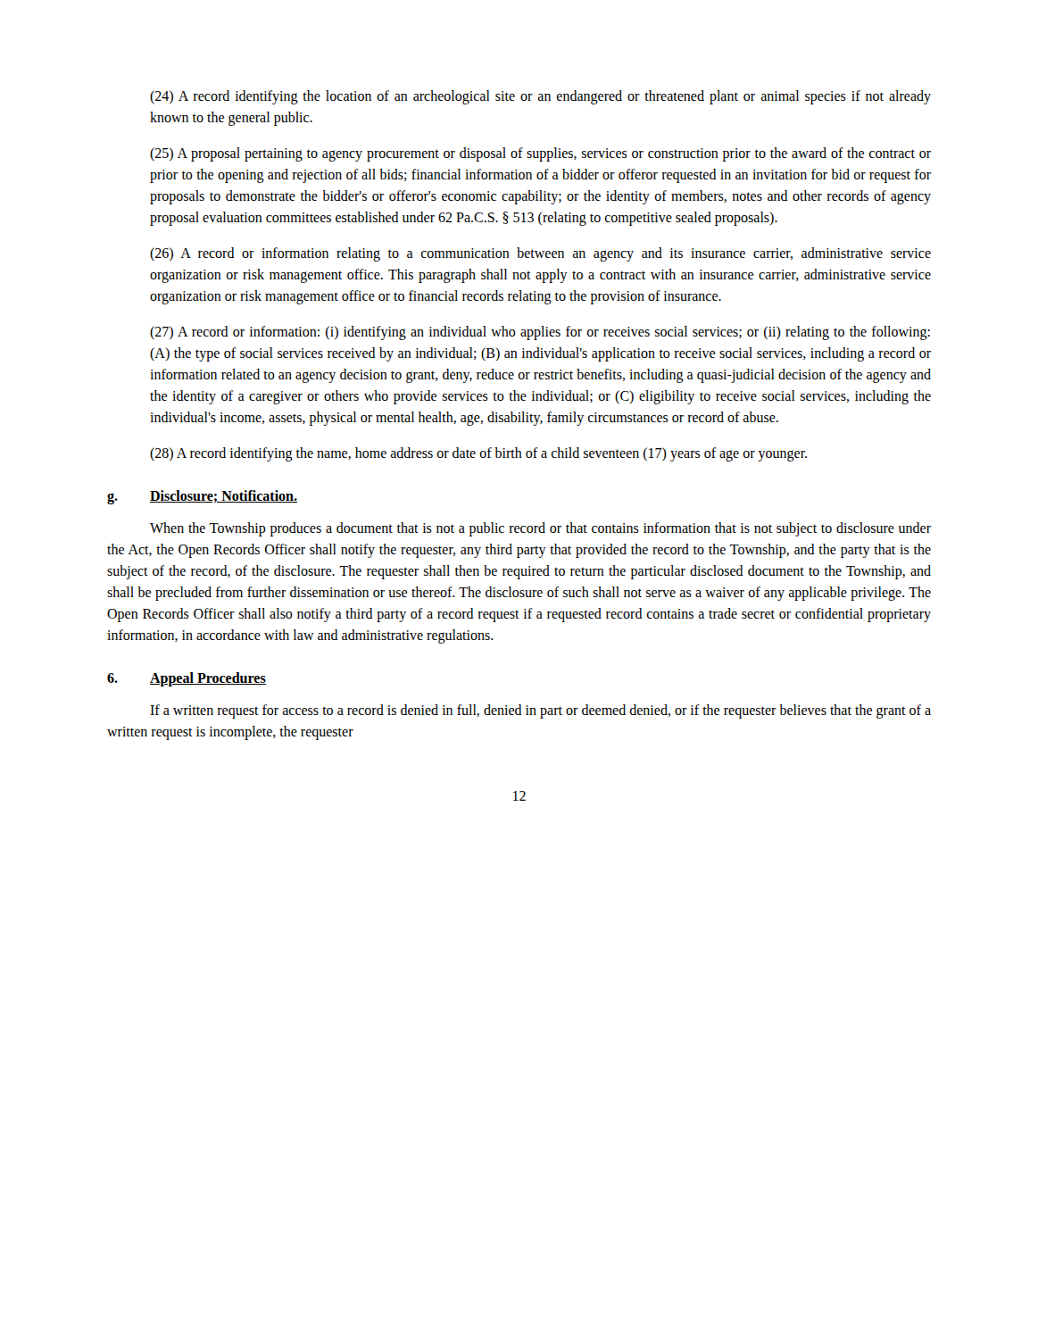(24) A record identifying the location of an archeological site or an endangered or threatened plant or animal species if not already known to the general public.
(25) A proposal pertaining to agency procurement or disposal of supplies, services or construction prior to the award of the contract or prior to the opening and rejection of all bids; financial information of a bidder or offeror requested in an invitation for bid or request for proposals to demonstrate the bidder's or offeror's economic capability; or the identity of members, notes and other records of agency proposal evaluation committees established under 62 Pa.C.S. § 513 (relating to competitive sealed proposals).
(26) A record or information relating to a communication between an agency and its insurance carrier, administrative service organization or risk management office. This paragraph shall not apply to a contract with an insurance carrier, administrative service organization or risk management office or to financial records relating to the provision of insurance.
(27) A record or information: (i) identifying an individual who applies for or receives social services; or (ii) relating to the following: (A) the type of social services received by an individual; (B) an individual's application to receive social services, including a record or information related to an agency decision to grant, deny, reduce or restrict benefits, including a quasi-judicial decision of the agency and the identity of a caregiver or others who provide services to the individual; or (C) eligibility to receive social services, including the individual's income, assets, physical or mental health, age, disability, family circumstances or record of abuse.
(28) A record identifying the name, home address or date of birth of a child seventeen (17) years of age or younger.
g. Disclosure; Notification.
When the Township produces a document that is not a public record or that contains information that is not subject to disclosure under the Act, the Open Records Officer shall notify the requester, any third party that provided the record to the Township, and the party that is the subject of the record, of the disclosure. The requester shall then be required to return the particular disclosed document to the Township, and shall be precluded from further dissemination or use thereof. The disclosure of such shall not serve as a waiver of any applicable privilege. The Open Records Officer shall also notify a third party of a record request if a requested record contains a trade secret or confidential proprietary information, in accordance with law and administrative regulations.
6. Appeal Procedures
If a written request for access to a record is denied in full, denied in part or deemed denied, or if the requester believes that the grant of a written request is incomplete, the requester
12